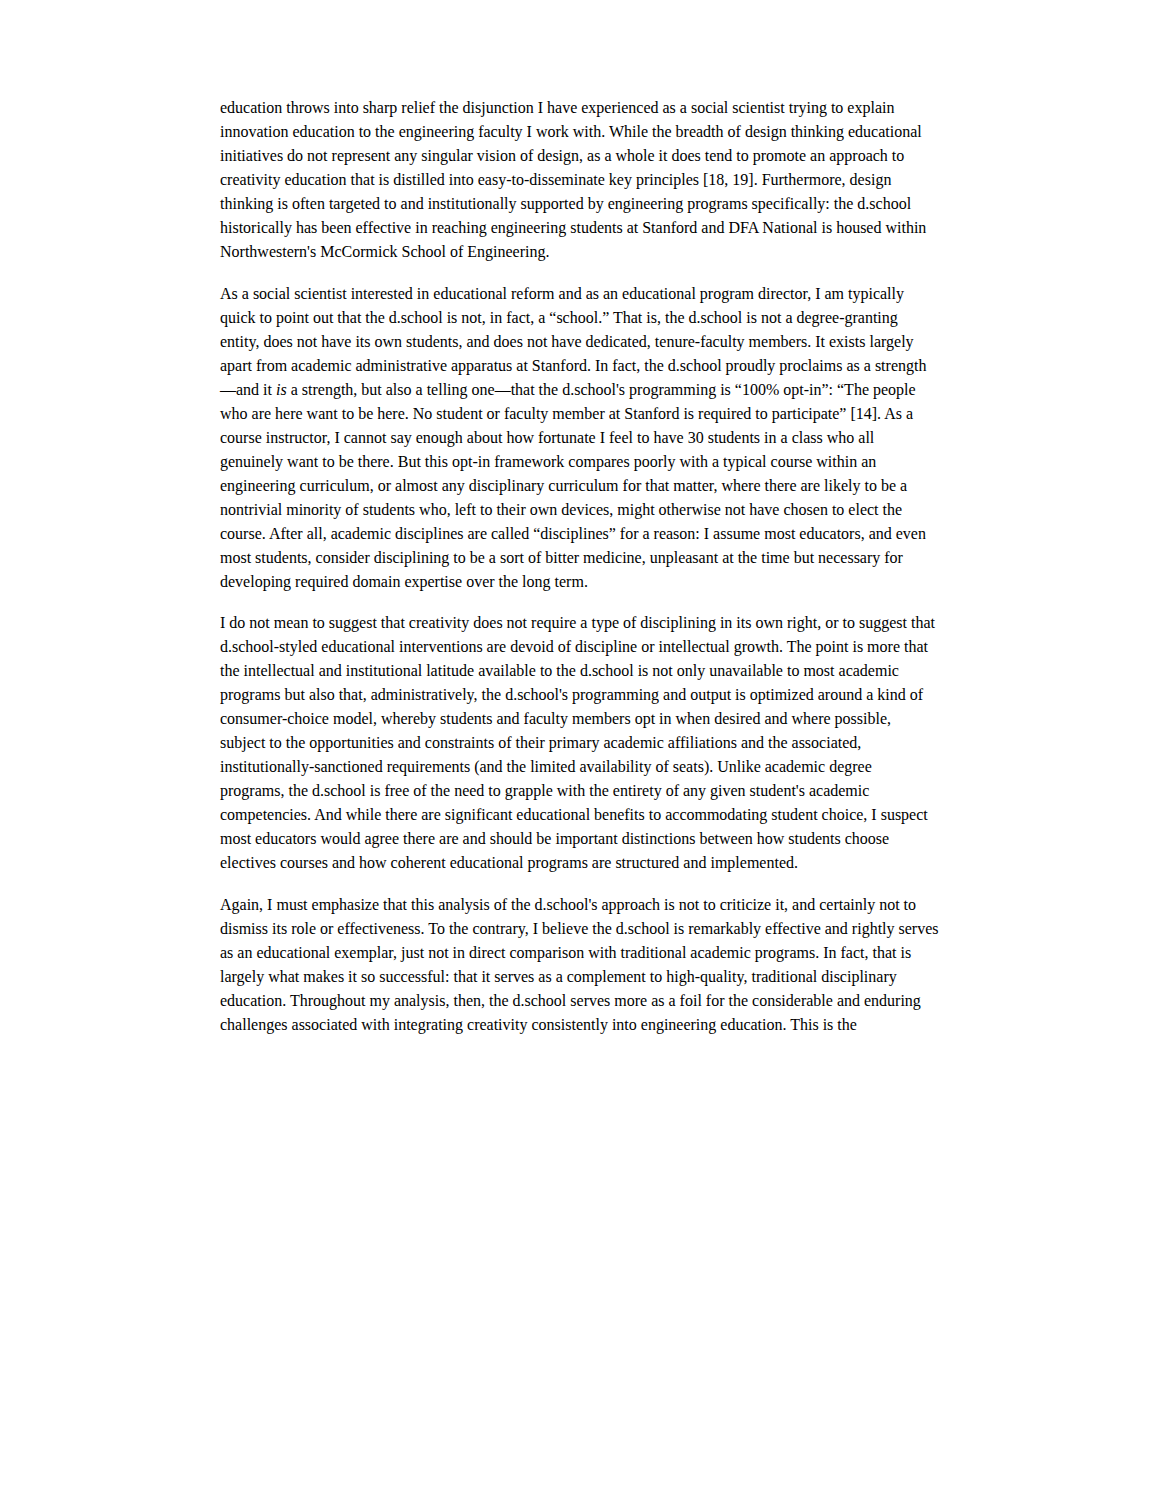education throws into sharp relief the disjunction I have experienced as a social scientist trying to explain innovation education to the engineering faculty I work with. While the breadth of design thinking educational initiatives do not represent any singular vision of design, as a whole it does tend to promote an approach to creativity education that is distilled into easy-to-disseminate key principles [18, 19]. Furthermore, design thinking is often targeted to and institutionally supported by engineering programs specifically: the d.school historically has been effective in reaching engineering students at Stanford and DFA National is housed within Northwestern's McCormick School of Engineering.
As a social scientist interested in educational reform and as an educational program director, I am typically quick to point out that the d.school is not, in fact, a “school.” That is, the d.school is not a degree-granting entity, does not have its own students, and does not have dedicated, tenure-faculty members. It exists largely apart from academic administrative apparatus at Stanford. In fact, the d.school proudly proclaims as a strength—and it is a strength, but also a telling one—that the d.school's programming is “100% opt-in”: “The people who are here want to be here. No student or faculty member at Stanford is required to participate” [14]. As a course instructor, I cannot say enough about how fortunate I feel to have 30 students in a class who all genuinely want to be there. But this opt-in framework compares poorly with a typical course within an engineering curriculum, or almost any disciplinary curriculum for that matter, where there are likely to be a nontrivial minority of students who, left to their own devices, might otherwise not have chosen to elect the course. After all, academic disciplines are called “disciplines” for a reason: I assume most educators, and even most students, consider disciplining to be a sort of bitter medicine, unpleasant at the time but necessary for developing required domain expertise over the long term.
I do not mean to suggest that creativity does not require a type of disciplining in its own right, or to suggest that d.school-styled educational interventions are devoid of discipline or intellectual growth. The point is more that the intellectual and institutional latitude available to the d.school is not only unavailable to most academic programs but also that, administratively, the d.school's programming and output is optimized around a kind of consumer-choice model, whereby students and faculty members opt in when desired and where possible, subject to the opportunities and constraints of their primary academic affiliations and the associated, institutionally-sanctioned requirements (and the limited availability of seats). Unlike academic degree programs, the d.school is free of the need to grapple with the entirety of any given student's academic competencies. And while there are significant educational benefits to accommodating student choice, I suspect most educators would agree there are and should be important distinctions between how students choose electives courses and how coherent educational programs are structured and implemented.
Again, I must emphasize that this analysis of the d.school's approach is not to criticize it, and certainly not to dismiss its role or effectiveness. To the contrary, I believe the d.school is remarkably effective and rightly serves as an educational exemplar, just not in direct comparison with traditional academic programs. In fact, that is largely what makes it so successful: that it serves as a complement to high-quality, traditional disciplinary education. Throughout my analysis, then, the d.school serves more as a foil for the considerable and enduring challenges associated with integrating creativity consistently into engineering education. This is the